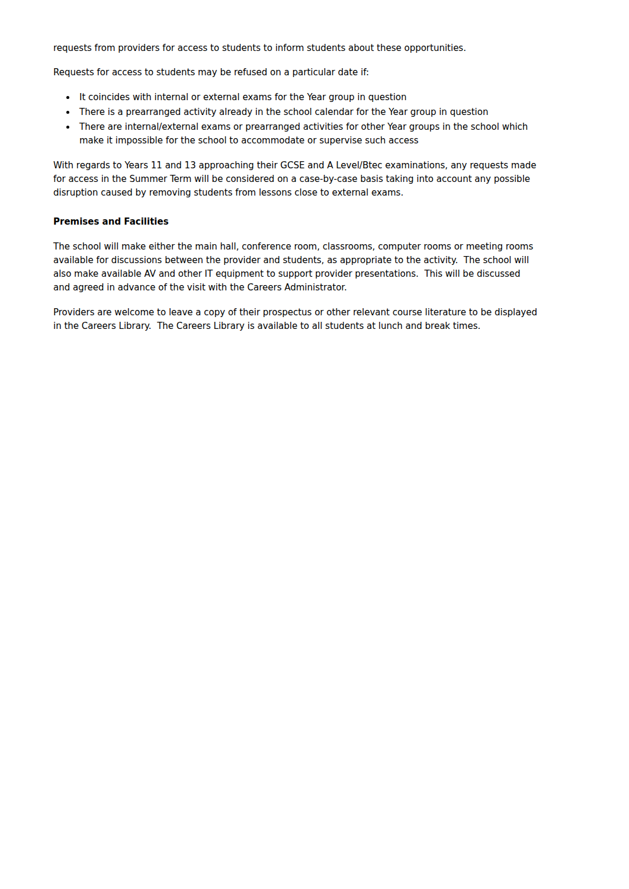requests from providers for access to students to inform students about these opportunities.
Requests for access to students may be refused on a particular date if:
It coincides with internal or external exams for the Year group in question
There is a prearranged activity already in the school calendar for the Year group in question
There are internal/external exams or prearranged activities for other Year groups in the school which make it impossible for the school to accommodate or supervise such access
With regards to Years 11 and 13 approaching their GCSE and A Level/Btec examinations, any requests made for access in the Summer Term will be considered on a case-by-case basis taking into account any possible disruption caused by removing students from lessons close to external exams.
Premises and Facilities
The school will make either the main hall, conference room, classrooms, computer rooms or meeting rooms available for discussions between the provider and students, as appropriate to the activity. The school will also make available AV and other IT equipment to support provider presentations. This will be discussed and agreed in advance of the visit with the Careers Administrator.
Providers are welcome to leave a copy of their prospectus or other relevant course literature to be displayed in the Careers Library. The Careers Library is available to all students at lunch and break times.